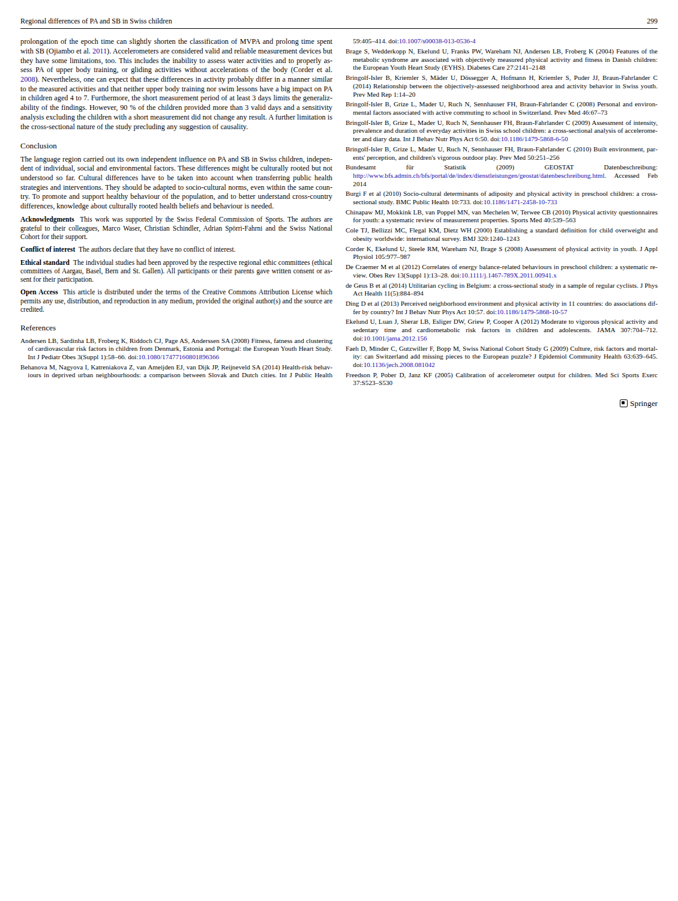Regional differences of PA and SB in Swiss children 299
prolongation of the epoch time can slightly shorten the classification of MVPA and prolong time spent with SB (Ojiambo et al. 2011). Accelerometers are considered valid and reliable measurement devices but they have some limitations, too. This includes the inability to assess water activities and to properly assess PA of upper body training, or gliding activities without accelerations of the body (Corder et al. 2008). Nevertheless, one can expect that these differences in activity probably differ in a manner similar to the measured activities and that neither upper body training nor swim lessons have a big impact on PA in children aged 4 to 7. Furthermore, the short measurement period of at least 3 days limits the generalizability of the findings. However, 90 % of the children provided more than 3 valid days and a sensitivity analysis excluding the children with a short measurement did not change any result. A further limitation is the cross-sectional nature of the study precluding any suggestion of causality.
Conclusion
The language region carried out its own independent influence on PA and SB in Swiss children, independent of individual, social and environmental factors. These differences might be culturally rooted but not understood so far. Cultural differences have to be taken into account when transferring public health strategies and interventions. They should be adapted to socio-cultural norms, even within the same country. To promote and support healthy behaviour of the population, and to better understand cross-country differences, knowledge about culturally rooted health beliefs and behaviour is needed.
Acknowledgments This work was supported by the Swiss Federal Commission of Sports. The authors are grateful to their colleagues, Marco Waser, Christian Schindler, Adrian Spörri-Fahrni and the Swiss National Cohort for their support.
Conflict of interest The authors declare that they have no conflict of interest.
Ethical standard The individual studies had been approved by the respective regional ethic committees (ethical committees of Aargau, Basel, Bern and St. Gallen). All participants or their parents gave written consent or assent for their participation.
Open Access This article is distributed under the terms of the Creative Commons Attribution License which permits any use, distribution, and reproduction in any medium, provided the original author(s) and the source are credited.
References
Andersen LB, Sardinha LB, Froberg K, Riddoch CJ, Page AS, Anderssen SA (2008) Fitness, fatness and clustering of cardiovascular risk factors in children from Denmark, Estonia and Portugal: the European Youth Heart Study. Int J Pediatr Obes 3(Suppl 1):58–66. doi:10.1080/17477160801896366
Behanova M, Nagyova I, Katreniakova Z, van Ameijden EJ, van Dijk JP, Reijneveld SA (2014) Health-risk behaviours in deprived urban neighbourhoods: a comparison between Slovak and Dutch cities. Int J Public Health 59:405–414. doi:10.1007/s00038-013-0536-4
Brage S, Wedderkopp N, Ekelund U, Franks PW, Wareham NJ, Andersen LB, Froberg K (2004) Features of the metabolic syndrome are associated with objectively measured physical activity and fitness in Danish children: the European Youth Heart Study (EYHS). Diabetes Care 27:2141–2148
Bringolf-Isler B, Kriemler S, Mäder U, Dössegger A, Hofmann H, Kriemler S, Puder JJ, Braun-Fahrlander C (2014) Relationship between the objectively-assessed neighborhood area and activity behavior in Swiss youth. Prev Med Rep 1:14–20
Bringolf-Isler B, Grize L, Mader U, Ruch N, Sennhauser FH, Braun-Fahrlander C (2008) Personal and environmental factors associated with active commuting to school in Switzerland. Prev Med 46:67–73
Bringolf-Isler B, Grize L, Mader U, Ruch N, Sennhauser FH, Braun-Fahrlander C (2009) Assessment of intensity, prevalence and duration of everyday activities in Swiss school children: a cross-sectional analysis of accelerometer and diary data. Int J Behav Nutr Phys Act 6:50. doi:10.1186/1479-5868-6-50
Bringolf-Isler B, Grize L, Mader U, Ruch N, Sennhauser FH, Braun-Fahrlander C (2010) Built environment, parents' perception, and children's vigorous outdoor play. Prev Med 50:251–256
Bundesamt für Statistik (2009) GEOSTAT Datenbeschreibung: http://www.bfs.admin.ch/bfs/portal/de/index/dienstleistungen/geostat/datenbeschreibung.html. Accessed Feb 2014
Burgi F et al (2010) Socio-cultural determinants of adiposity and physical activity in preschool children: a cross-sectional study. BMC Public Health 10:733. doi:10.1186/1471-2458-10-733
Chinapaw MJ, Mokkink LB, van Poppel MN, van Mechelen W, Terwee CB (2010) Physical activity questionnaires for youth: a systematic review of measurement properties. Sports Med 40:539–563
Cole TJ, Bellizzi MC, Flegal KM, Dietz WH (2000) Establishing a standard definition for child overweight and obesity worldwide: international survey. BMJ 320:1240–1243
Corder K, Ekelund U, Steele RM, Wareham NJ, Brage S (2008) Assessment of physical activity in youth. J Appl Physiol 105:977–987
De Craemer M et al (2012) Correlates of energy balance-related behaviours in preschool children: a systematic review. Obes Rev 13(Suppl 1):13–28. doi:10.1111/j.1467-789X.2011.00941.x
de Geus B et al (2014) Utilitarian cycling in Belgium: a cross-sectional study in a sample of regular cyclists. J Phys Act Health 11(5):884–894
Ding D et al (2013) Perceived neighborhood environment and physical activity in 11 countries: do associations differ by country? Int J Behav Nutr Phys Act 10:57. doi:10.1186/1479-5868-10-57
Ekelund U, Luan J, Sherar LB, Esliger DW, Griew P, Cooper A (2012) Moderate to vigorous physical activity and sedentary time and cardiometabolic risk factors in children and adolescents. JAMA 307:704–712. doi:10.1001/jama.2012.156
Faeh D, Minder C, Gutzwiller F, Bopp M, Swiss National Cohort Study G (2009) Culture, risk factors and mortality: can Switzerland add missing pieces to the European puzzle? J Epidemiol Community Health 63:639–645. doi:10.1136/jech.2008.081042
Freedson P, Pober D, Janz KF (2005) Calibration of accelerometer output for children. Med Sci Sports Exerc 37:S523–S530
Springer